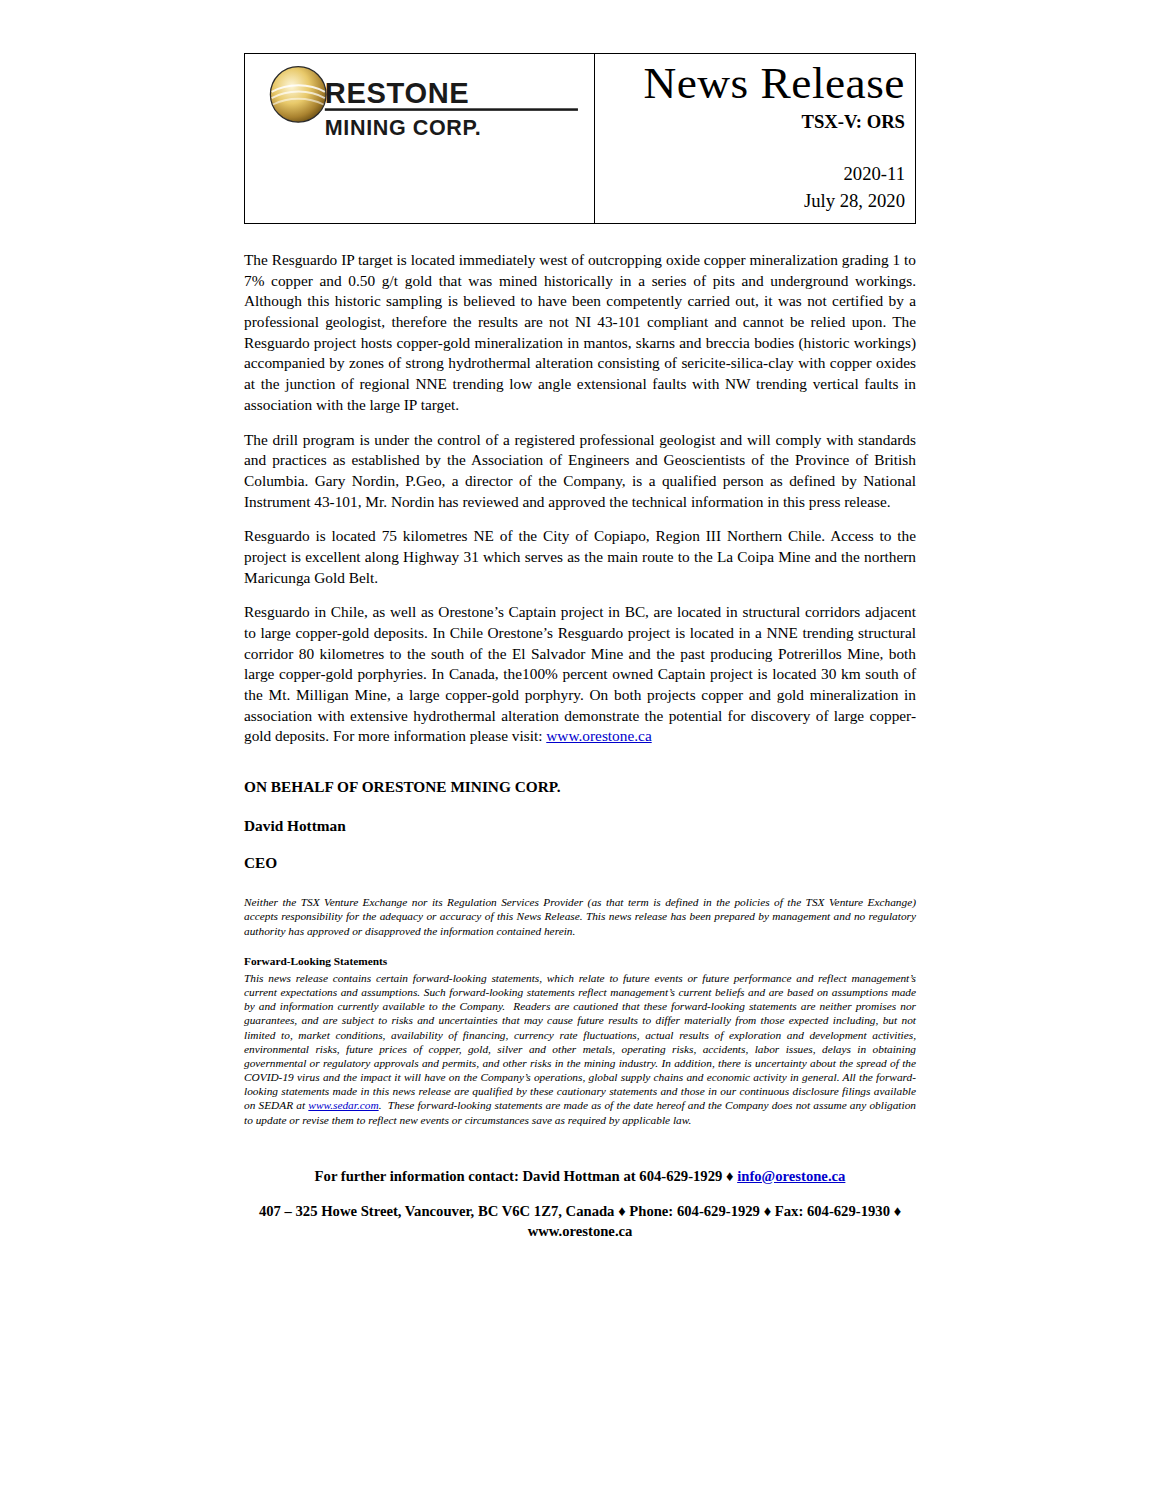| RESTONE MINING CORP. | News Release TSX-V: ORS 2020-11 July 28, 2020 |
The Resguardo IP target is located immediately west of outcropping oxide copper mineralization grading 1 to 7% copper and 0.50 g/t gold that was mined historically in a series of pits and underground workings. Although this historic sampling is believed to have been competently carried out, it was not certified by a professional geologist, therefore the results are not NI 43-101 compliant and cannot be relied upon. The Resguardo project hosts copper-gold mineralization in mantos, skarns and breccia bodies (historic workings) accompanied by zones of strong hydrothermal alteration consisting of sericite-silica-clay with copper oxides at the junction of regional NNE trending low angle extensional faults with NW trending vertical faults in association with the large IP target.
The drill program is under the control of a registered professional geologist and will comply with standards and practices as established by the Association of Engineers and Geoscientists of the Province of British Columbia. Gary Nordin, P.Geo, a director of the Company, is a qualified person as defined by National Instrument 43-101, Mr. Nordin has reviewed and approved the technical information in this press release.
Resguardo is located 75 kilometres NE of the City of Copiapo, Region III Northern Chile. Access to the project is excellent along Highway 31 which serves as the main route to the La Coipa Mine and the northern Maricunga Gold Belt.
Resguardo in Chile, as well as Orestone’s Captain project in BC, are located in structural corridors adjacent to large copper-gold deposits. In Chile Orestone’s Resguardo project is located in a NNE trending structural corridor 80 kilometres to the south of the El Salvador Mine and the past producing Potrerillos Mine, both large copper-gold porphyries. In Canada, the100% percent owned Captain project is located 30 km south of the Mt. Milligan Mine, a large copper-gold porphyry. On both projects copper and gold mineralization in association with extensive hydrothermal alteration demonstrate the potential for discovery of large copper-gold deposits. For more information please visit: www.orestone.ca
ON BEHALF OF ORESTONE MINING CORP.
David Hottman
CEO
Neither the TSX Venture Exchange nor its Regulation Services Provider (as that term is defined in the policies of the TSX Venture Exchange) accepts responsibility for the adequacy or accuracy of this News Release. This news release has been prepared by management and no regulatory authority has approved or disapproved the information contained herein.
Forward-Looking Statements
This news release contains certain forward-looking statements, which relate to future events or future performance and reflect management’s current expectations and assumptions. Such forward-looking statements reflect management’s current beliefs and are based on assumptions made by and information currently available to the Company. Readers are cautioned that these forward-looking statements are neither promises nor guarantees, and are subject to risks and uncertainties that may cause future results to differ materially from those expected including, but not limited to, market conditions, availability of financing, currency rate fluctuations, actual results of exploration and development activities, environmental risks, future prices of copper, gold, silver and other metals, operating risks, accidents, labor issues, delays in obtaining governmental or regulatory approvals and permits, and other risks in the mining industry. In addition, there is uncertainty about the spread of the COVID-19 virus and the impact it will have on the Company’s operations, global supply chains and economic activity in general. All the forward-looking statements made in this news release are qualified by these cautionary statements and those in our continuous disclosure filings available on SEDAR at www.sedar.com. These forward-looking statements are made as of the date hereof and the Company does not assume any obligation to update or revise them to reflect new events or circumstances save as required by applicable law.
For further information contact: David Hottman at 604-629-1929 ♦ info@orestone.ca
407 – 325 Howe Street, Vancouver, BC V6C 1Z7, Canada ♦ Phone: 604-629-1929 ♦ Fax: 604-629-1930 ♦ www.orestone.ca